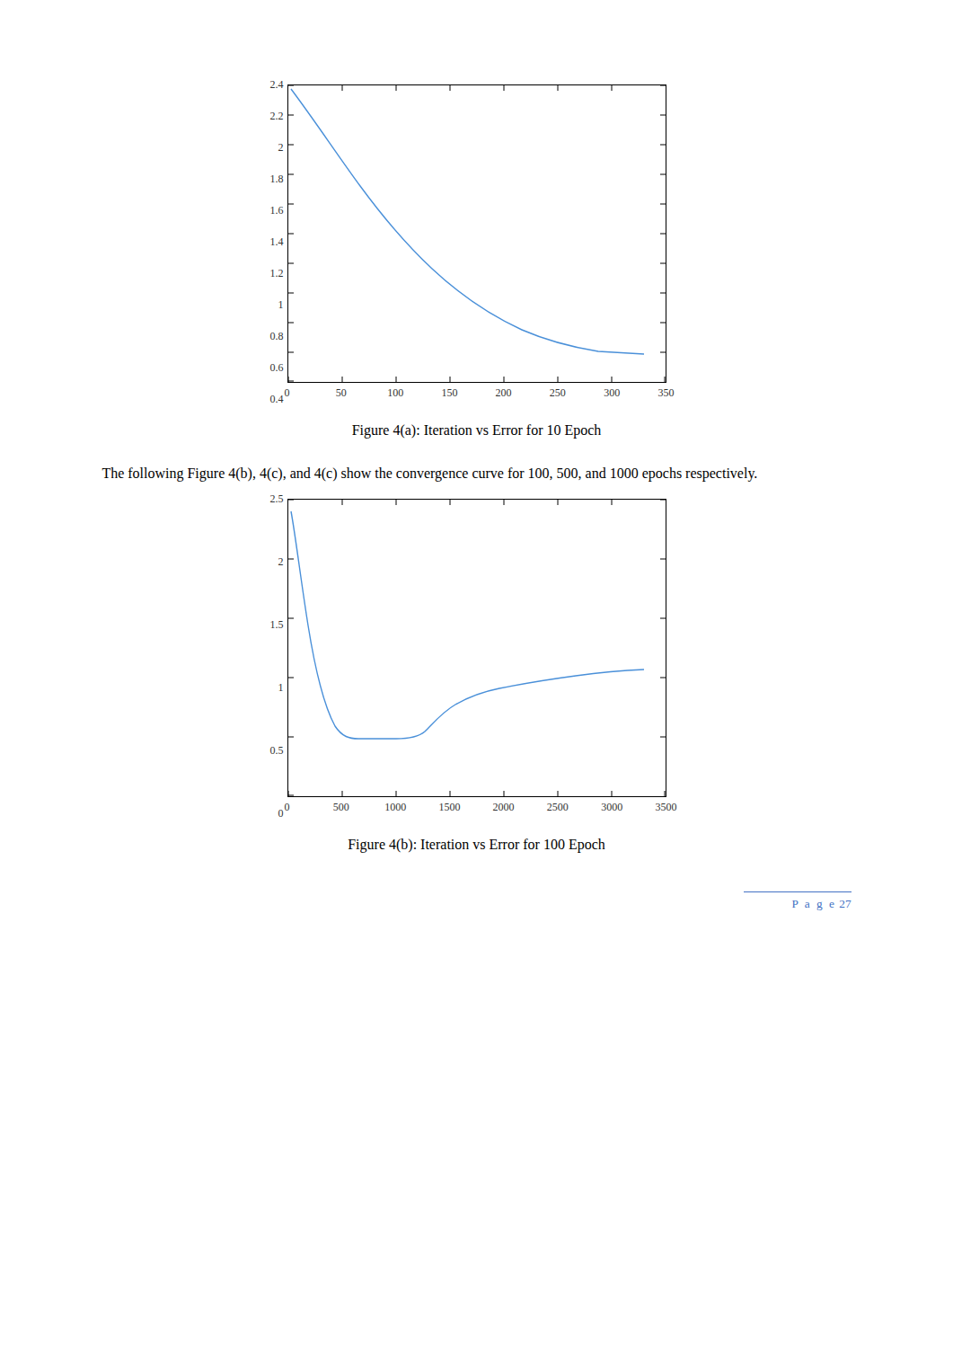2.4 2.2 2 1.8 1.6 1.4 1.2 1 0.8 0.6 0.4
0 50 100 150 200 250 300 350
Figure 4(a): Iteration vs Error for 10 Epoch
The following Figure 4(b), 4(c), and 4(c) show the convergence curve for 100, 500, and 1000 epochs respectively.
2.5 2 1.5 1 0.5 0
0 500 1000 1500 2000 2500 3000 3500
Figure 4(b): Iteration vs Error for 100 Epoch
P a g e 27